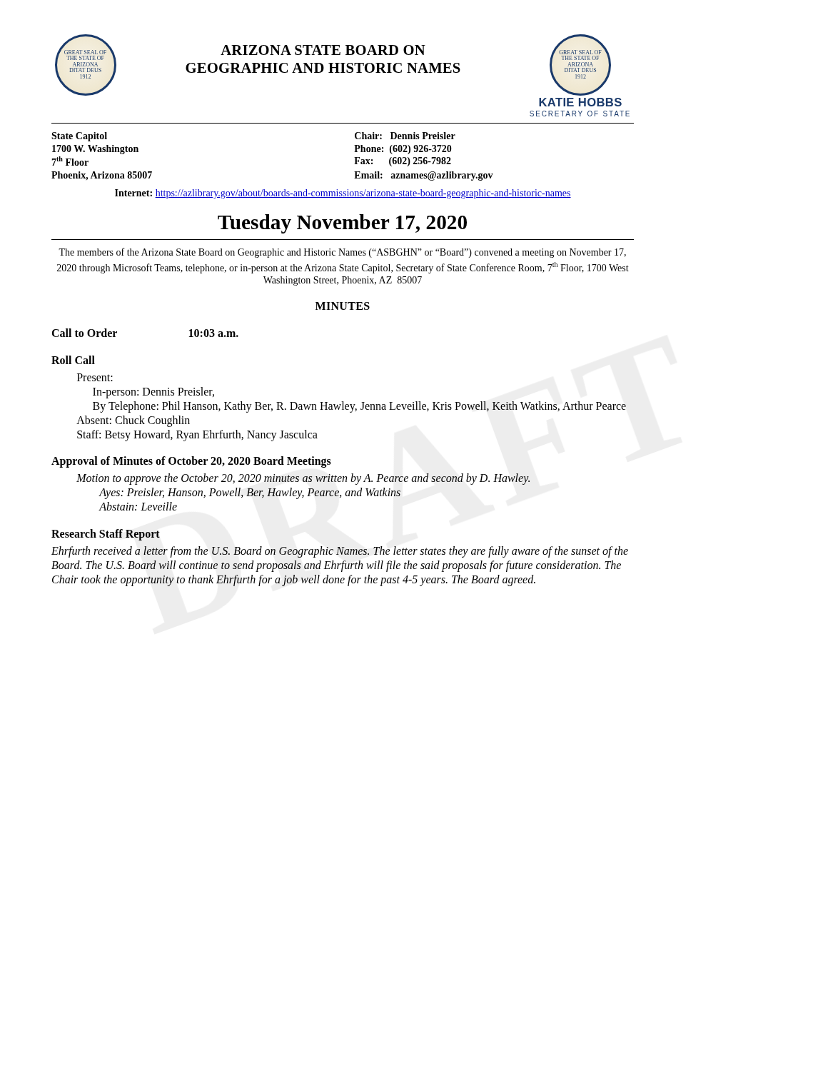DRAFT
GREAT SEAL OF THE STATE OF ARIZONA
DITAT DEUS
1912
ARIZONA STATE BOARD ON
GEOGRAPHIC AND HISTORIC NAMES
GREAT SEAL OF THE STATE OF ARIZONA
DITAT DEUS
1912
KATIE HOBBS
SECRETARY OF STATE
| State Capitol | Chair: Dennis Preisler |
| 1700 W. Washington | Phone: (602) 926-3720 |
| 7 th Floor | Fax: (602) 256-7982 |
| Phoenix, Arizona 85007 | Email: aznames@azlibrary.gov |
Internet: https://azlibrary.gov/about/boards-and-commissions/arizona-state-board-geographic-and-historic-names
Tuesday November 17, 2020
The members of the Arizona State Board on Geographic and Historic Names (“ASBGHN” or “Board”) convened a meeting on November 17, 2020 through Microsoft Teams, telephone, or in-person at the Arizona State Capitol, Secretary of State Conference Room, 7th Floor, 1700 West Washington Street, Phoenix, AZ 85007
MINUTES
Call to Order 10:03 a.m.
Roll Call
Present:
In-person: Dennis Preisler,
By Telephone: Phil Hanson, Kathy Ber, R. Dawn Hawley, Jenna Leveille, Kris Powell, Keith Watkins, Arthur Pearce
Absent: Chuck Coughlin
Staff: Betsy Howard, Ryan Ehrfurth, Nancy Jasculca
Approval of Minutes of October 20, 2020 Board Meetings
Motion to approve the October 20, 2020 minutes as written by A. Pearce and second by D. Hawley.
Ayes: Preisler, Hanson, Powell, Ber, Hawley, Pearce, and Watkins
Abstain: Leveille
Research Staff Report
Ehrfurth received a letter from the U.S. Board on Geographic Names. The letter states they are fully aware of the sunset of the Board. The U.S. Board will continue to send proposals and Ehrfurth will file the said proposals for future consideration. The Chair took the opportunity to thank Ehrfurth for a job well done for the past 4-5 years. The Board agreed.